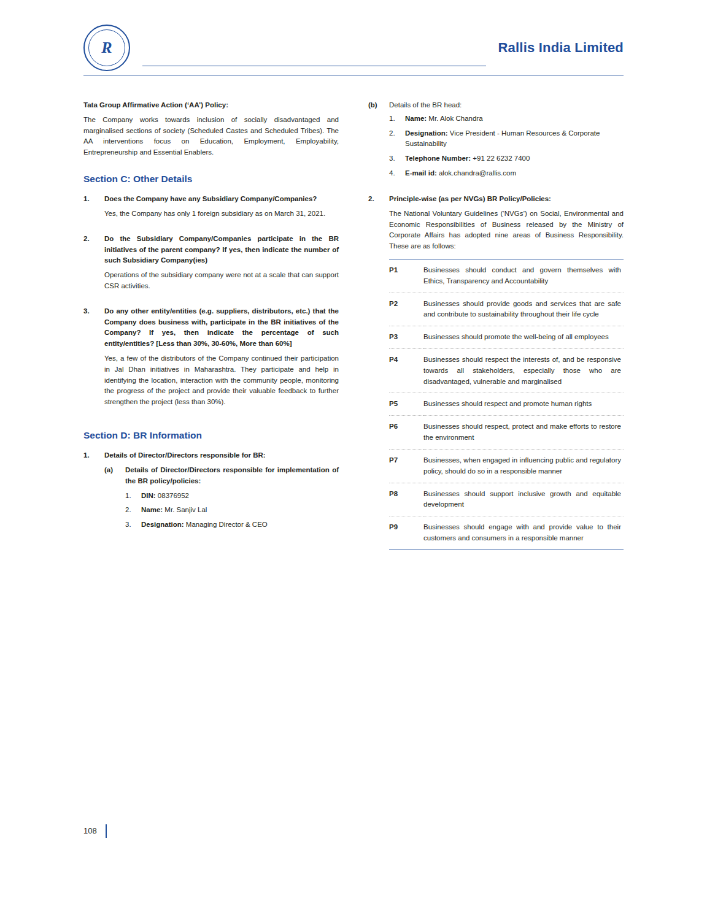R
Rallis India Limited
Tata Group Affirmative Action (‘AA’) Policy:
The Company works towards inclusion of socially disadvantaged and marginalised sections of society (Scheduled Castes and Scheduled Tribes). The AA interventions focus on Education, Employment, Employability, Entrepreneurship and Essential Enablers.
Section C: Other Details
1.
Does the Company have any Subsidiary Company/Companies?
Yes, the Company has only 1 foreign subsidiary as on March 31, 2021.
2.
Do the Subsidiary Company/Companies participate in the BR initiatives of the parent company? If yes, then indicate the number of such Subsidiary Company(ies)
Operations of the subsidiary company were not at a scale that can support CSR activities.
3.
Do any other entity/entities (e.g. suppliers, distributors, etc.) that the Company does business with, participate in the BR initiatives of the Company? If yes, then indicate the percentage of such entity/entities? [Less than 30%, 30-60%, More than 60%]
Yes, a few of the distributors of the Company continued their participation in Jal Dhan initiatives in Maharashtra. They participate and help in identifying the location, interaction with the community people, monitoring the progress of the project and provide their valuable feedback to further strengthen the project (less than 30%).
Section D: BR Information
1.
Details of Director/Directors responsible for BR:
(a)
Details of Director/Directors responsible for implementation of the BR policy/policies:
1.
DIN: 08376952
2.
Name: Mr. Sanjiv Lal
3.
Designation: Managing Director & CEO
(b)
Details of the BR head:
1.
Name: Mr. Alok Chandra
2.
Designation: Vice President - Human Resources & Corporate Sustainability
3.
Telephone Number: +91 22 6232 7400
4.
E-mail id: alok.chandra@rallis.com
2.
Principle-wise (as per NVGs) BR Policy/Policies:
The National Voluntary Guidelines (‘NVGs’) on Social, Environmental and Economic Responsibilities of Business released by the Ministry of Corporate Affairs has adopted nine areas of Business Responsibility. These are as follows:
| P1 | Businesses should conduct and govern themselves with Ethics, Transparency and Accountability |
| P2 | Businesses should provide goods and services that are safe and contribute to sustainability throughout their life cycle |
| P3 | Businesses should promote the well-being of all employees |
| P4 | Businesses should respect the interests of, and be responsive towards all stakeholders, especially those who are disadvantaged, vulnerable and marginalised |
| P5 | Businesses should respect and promote human rights |
| P6 | Businesses should respect, protect and make efforts to restore the environment |
| P7 | Businesses, when engaged in influencing public and regulatory policy, should do so in a responsible manner |
| P8 | Businesses should support inclusive growth and equitable development |
| P9 | Businesses should engage with and provide value to their customers and consumers in a responsible manner |
108